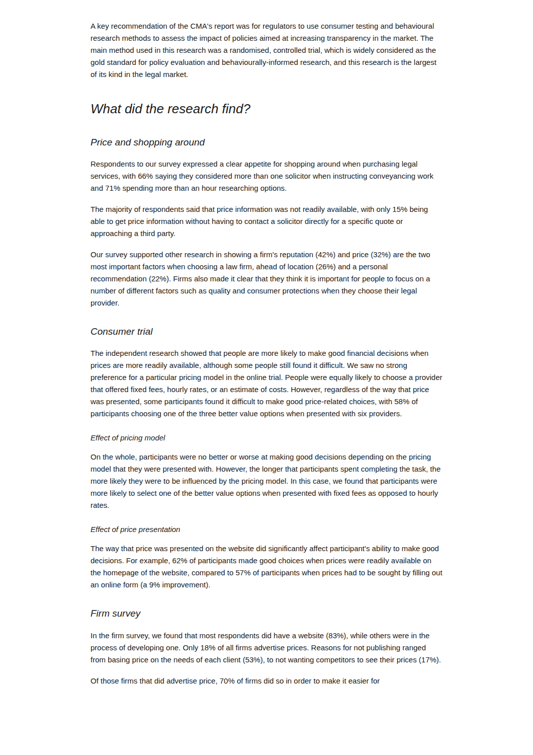A key recommendation of the CMA's report was for regulators to use consumer testing and behavioural research methods to assess the impact of policies aimed at increasing transparency in the market. The main method used in this research was a randomised, controlled trial, which is widely considered as the gold standard for policy evaluation and behaviourally-informed research, and this research is the largest of its kind in the legal market.
What did the research find?
Price and shopping around
Respondents to our survey expressed a clear appetite for shopping around when purchasing legal services, with 66% saying they considered more than one solicitor when instructing conveyancing work and 71% spending more than an hour researching options.
The majority of respondents said that price information was not readily available, with only 15% being able to get price information without having to contact a solicitor directly for a specific quote or approaching a third party.
Our survey supported other research in showing a firm's reputation (42%) and price (32%) are the two most important factors when choosing a law firm, ahead of location (26%) and a personal recommendation (22%). Firms also made it clear that they think it is important for people to focus on a number of different factors such as quality and consumer protections when they choose their legal provider.
Consumer trial
The independent research showed that people are more likely to make good financial decisions when prices are more readily available, although some people still found it difficult. We saw no strong preference for a particular pricing model in the online trial. People were equally likely to choose a provider that offered fixed fees, hourly rates, or an estimate of costs. However, regardless of the way that price was presented, some participants found it difficult to make good price-related choices, with 58% of participants choosing one of the three better value options when presented with six providers.
Effect of pricing model
On the whole, participants were no better or worse at making good decisions depending on the pricing model that they were presented with. However, the longer that participants spent completing the task, the more likely they were to be influenced by the pricing model. In this case, we found that participants were more likely to select one of the better value options when presented with fixed fees as opposed to hourly rates.
Effect of price presentation
The way that price was presented on the website did significantly affect participant's ability to make good decisions. For example, 62% of participants made good choices when prices were readily available on the homepage of the website, compared to 57% of participants when prices had to be sought by filling out an online form (a 9% improvement).
Firm survey
In the firm survey, we found that most respondents did have a website (83%), while others were in the process of developing one. Only 18% of all firms advertise prices. Reasons for not publishing ranged from basing price on the needs of each client (53%), to not wanting competitors to see their prices (17%).
Of those firms that did advertise price, 70% of firms did so in order to make it easier for